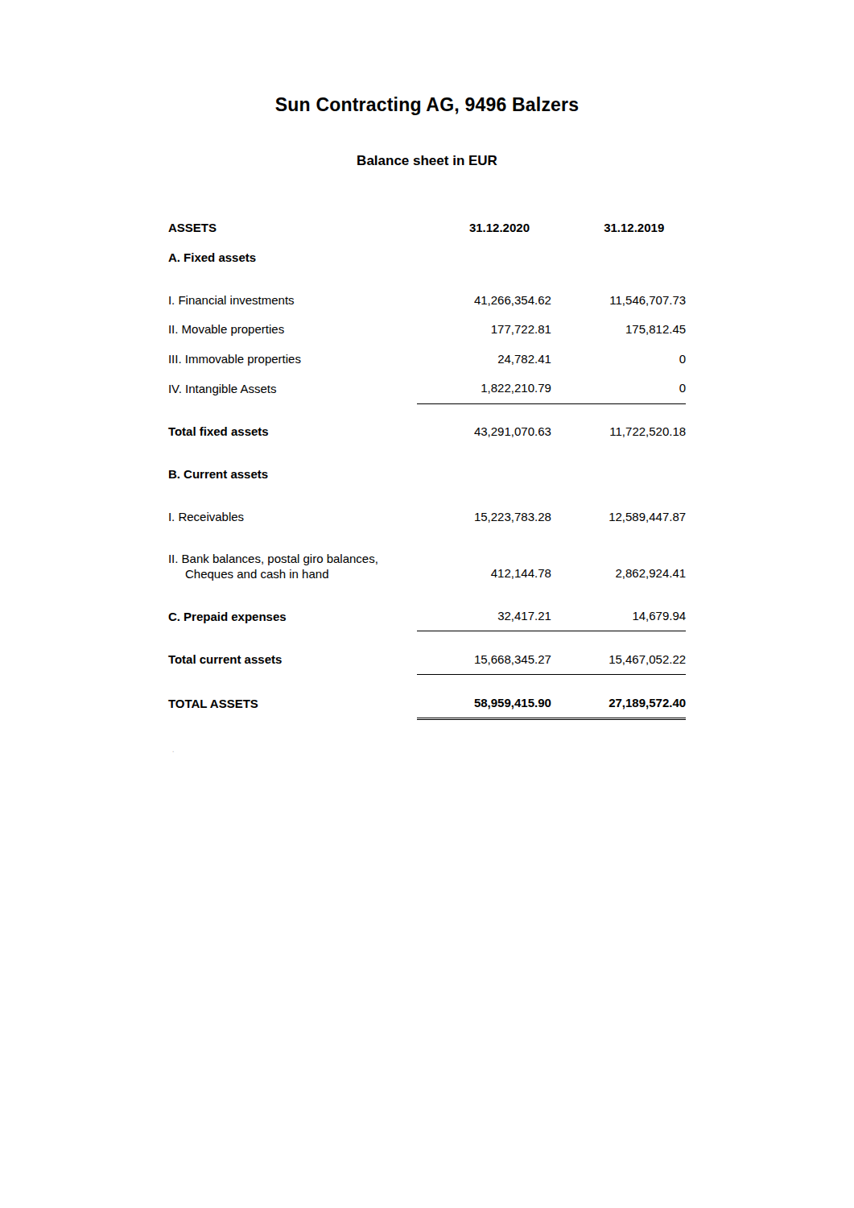Sun Contracting AG, 9496 Balzers
Balance sheet in EUR
| ASSETS | 31.12.2020 | 31.12.2019 |
| --- | --- | --- |
| A. Fixed assets | | |
| I. Financial investments | 41,266,354.62 | 11,546,707.73 |
| II. Movable properties | 177,722.81 | 175,812.45 |
| III. Immovable properties | 24,782.41 | 0 |
| IV. Intangible Assets | 1,822,210.79 | 0 |
| Total fixed assets | 43,291,070.63 | 11,722,520.18 |
| B. Current assets | | |
| I. Receivables | 15,223,783.28 | 12,589,447.87 |
| II. Bank balances, postal giro balances, Cheques and cash in hand | 412,144.78 | 2,862,924.41 |
| C. Prepaid expenses | 32,417.21 | 14,679.94 |
| Total current assets | 15,668,345.27 | 15,467,052.22 |
| TOTAL ASSETS | 58,959,415.90 | 27,189,572.40 |
| . | | |